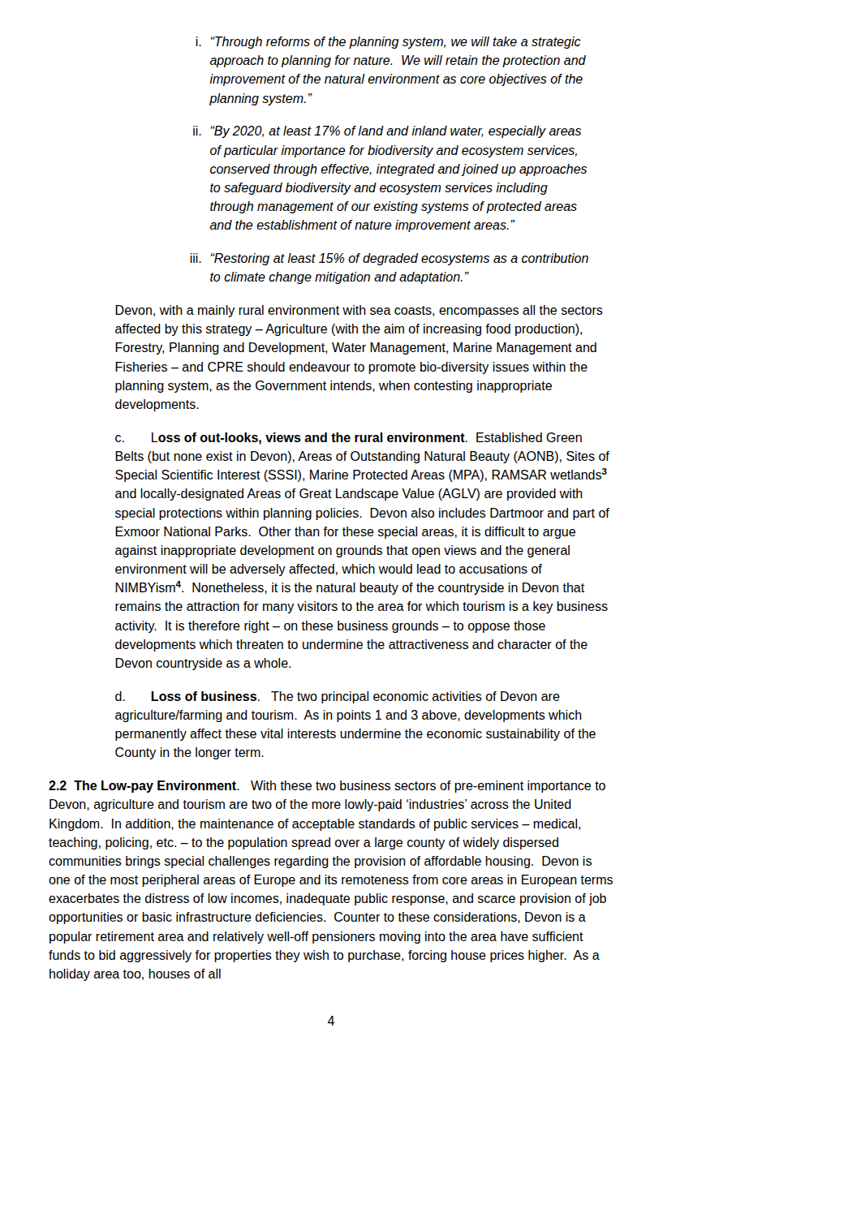i.
“Through reforms of the planning system, we will take a strategic approach to planning for nature. We will retain the protection and improvement of the natural environment as core objectives of the planning system.”
ii.
“By 2020, at least 17% of land and inland water, especially areas of particular importance for biodiversity and ecosystem services, conserved through effective, integrated and joined up approaches to safeguard biodiversity and ecosystem services including through management of our existing systems of protected areas and the establishment of nature improvement areas.”
iii.
“Restoring at least 15% of degraded ecosystems as a contribution to climate change mitigation and adaptation.”
Devon, with a mainly rural environment with sea coasts, encompasses all the sectors affected by this strategy – Agriculture (with the aim of increasing food production), Forestry, Planning and Development, Water Management, Marine Management and Fisheries – and CPRE should endeavour to promote bio-diversity issues within the planning system, as the Government intends, when contesting inappropriate developments.
c. Loss of out-looks, views and the rural environment. Established Green Belts (but none exist in Devon), Areas of Outstanding Natural Beauty (AONB), Sites of Special Scientific Interest (SSSI), Marine Protected Areas (MPA), RAMSAR wetlands3 and locally-designated Areas of Great Landscape Value (AGLV) are provided with special protections within planning policies. Devon also includes Dartmoor and part of Exmoor National Parks. Other than for these special areas, it is difficult to argue against inappropriate development on grounds that open views and the general environment will be adversely affected, which would lead to accusations of NIMBYism4. Nonetheless, it is the natural beauty of the countryside in Devon that remains the attraction for many visitors to the area for which tourism is a key business activity. It is therefore right – on these business grounds – to oppose those developments which threaten to undermine the attractiveness and character of the Devon countryside as a whole.
d. Loss of business. The two principal economic activities of Devon are agriculture/farming and tourism. As in points 1 and 3 above, developments which permanently affect these vital interests undermine the economic sustainability of the County in the longer term.
2.2 The Low-pay Environment. With these two business sectors of pre-eminent importance to Devon, agriculture and tourism are two of the more lowly-paid ‘industries’ across the United Kingdom. In addition, the maintenance of acceptable standards of public services – medical, teaching, policing, etc. – to the population spread over a large county of widely dispersed communities brings special challenges regarding the provision of affordable housing. Devon is one of the most peripheral areas of Europe and its remoteness from core areas in European terms exacerbates the distress of low incomes, inadequate public response, and scarce provision of job opportunities or basic infrastructure deficiencies. Counter to these considerations, Devon is a popular retirement area and relatively well-off pensioners moving into the area have sufficient funds to bid aggressively for properties they wish to purchase, forcing house prices higher. As a holiday area too, houses of all
4